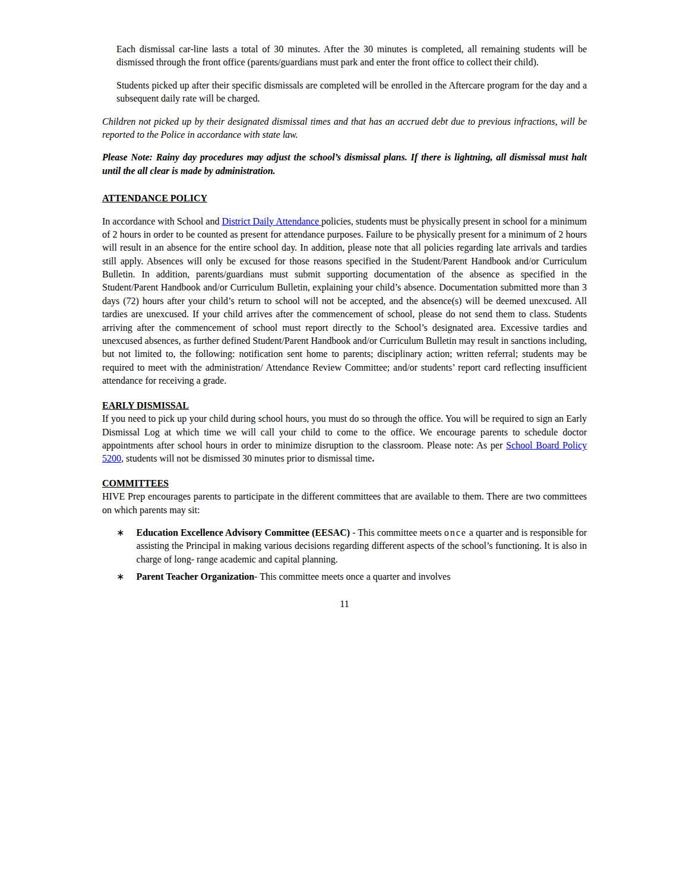Each dismissal car-line lasts a total of 30 minutes. After the 30 minutes is completed, all remaining students will be dismissed through the front office (parents/guardians must park and enter the front office to collect their child).
Students picked up after their specific dismissals are completed will be enrolled in the Aftercare program for the day and a subsequent daily rate will be charged.
Children not picked up by their designated dismissal times and that has an accrued debt due to previous infractions, will be reported to the Police in accordance with state law.
Please Note: Rainy day procedures may adjust the school’s dismissal plans. If there is lightning, all dismissal must halt until the all clear is made by administration.
ATTENDANCE POLICY
In accordance with School and District Daily Attendance policies, students must be physically present in school for a minimum of 2 hours in order to be counted as present for attendance purposes. Failure to be physically present for a minimum of 2 hours will result in an absence for the entire school day. In addition, please note that all policies regarding late arrivals and tardies still apply. Absences will only be excused for those reasons specified in the Student/Parent Handbook and/or Curriculum Bulletin. In addition, parents/guardians must submit supporting documentation of the absence as specified in the Student/Parent Handbook and/or Curriculum Bulletin, explaining your child’s absence. Documentation submitted more than 3 days (72) hours after your child’s return to school will not be accepted, and the absence(s) will be deemed unexcused. All tardies are unexcused. If your child arrives after the commencement of school, please do not send them to class. Students arriving after the commencement of school must report directly to the School’s designated area. Excessive tardies and unexcused absences, as further defined Student/Parent Handbook and/or Curriculum Bulletin may result in sanctions including, but not limited to, the following: notification sent home to parents; disciplinary action; written referral; students may be required to meet with the administration/ Attendance Review Committee; and/or students’ report card reflecting insufficient attendance for receiving a grade.
EARLY DISMISSAL
If you need to pick up your child during school hours, you must do so through the office. You will be required to sign an Early Dismissal Log at which time we will call your child to come to the office. We encourage parents to schedule doctor appointments after school hours in order to minimize disruption to the classroom. Please note: As per School Board Policy 5200, students will not be dismissed 30 minutes prior to dismissal time.
COMMITTEES
HIVE Prep encourages parents to participate in the different committees that are available to them. There are two committees on which parents may sit:
Education Excellence Advisory Committee (EESAC) - This committee meets once a quarter and is responsible for assisting the Principal in making various decisions regarding different aspects of the school’s functioning. It is also in charge of long- range academic and capital planning.
Parent Teacher Organization- This committee meets once a quarter and involves
11